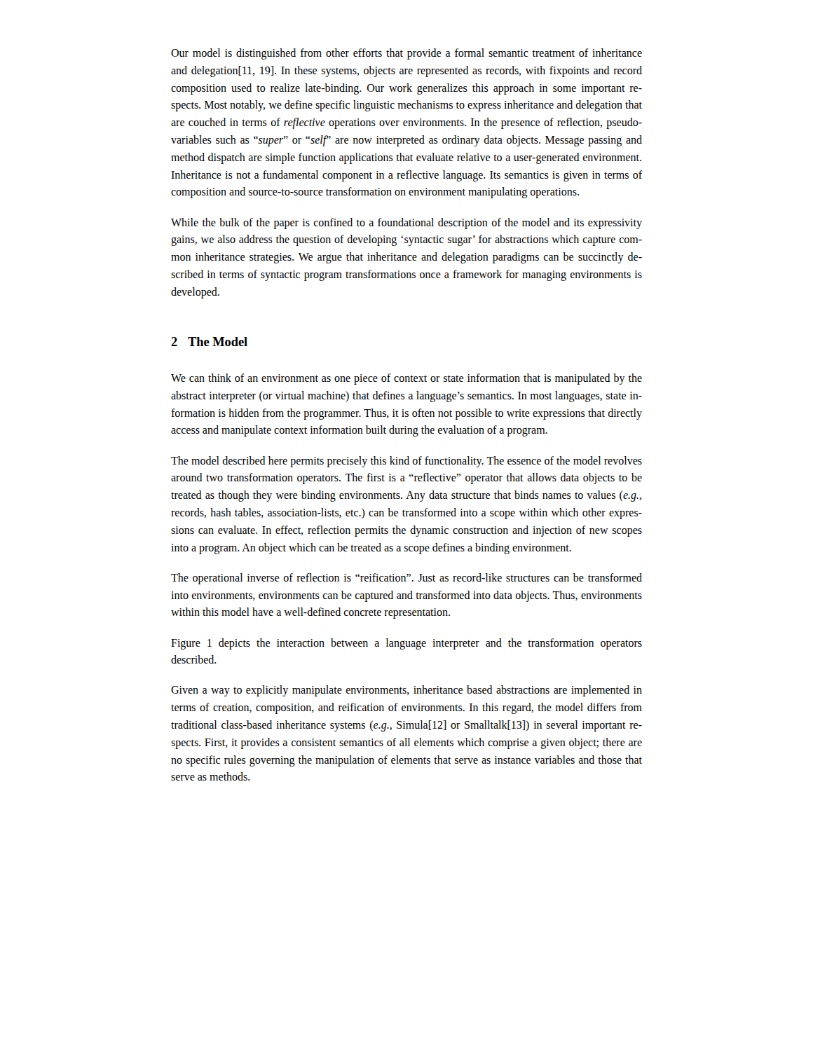Our model is distinguished from other efforts that provide a formal semantic treatment of inheritance and delegation[11, 19]. In these systems, objects are represented as records, with fixpoints and record composition used to realize late-binding. Our work generalizes this approach in some important respects. Most notably, we define specific linguistic mechanisms to express inheritance and delegation that are couched in terms of reflective operations over environments. In the presence of reflection, pseudo-variables such as “super” or “self” are now interpreted as ordinary data objects. Message passing and method dispatch are simple function applications that evaluate relative to a user-generated environment. Inheritance is not a fundamental component in a reflective language. Its semantics is given in terms of composition and source-to-source transformation on environment manipulating operations.
While the bulk of the paper is confined to a foundational description of the model and its expressivity gains, we also address the question of developing ‘syntactic sugar’ for abstractions which capture common inheritance strategies. We argue that inheritance and delegation paradigms can be succinctly described in terms of syntactic program transformations once a framework for managing environments is developed.
2 The Model
We can think of an environment as one piece of context or state information that is manipulated by the abstract interpreter (or virtual machine) that defines a language’s semantics. In most languages, state information is hidden from the programmer. Thus, it is often not possible to write expressions that directly access and manipulate context information built during the evaluation of a program.
The model described here permits precisely this kind of functionality. The essence of the model revolves around two transformation operators. The first is a “reflective” operator that allows data objects to be treated as though they were binding environments. Any data structure that binds names to values (e.g., records, hash tables, association-lists, etc.) can be transformed into a scope within which other expressions can evaluate. In effect, reflection permits the dynamic construction and injection of new scopes into a program. An object which can be treated as a scope defines a binding environment.
The operational inverse of reflection is “reification”. Just as record-like structures can be transformed into environments, environments can be captured and transformed into data objects. Thus, environments within this model have a well-defined concrete representation.
Figure 1 depicts the interaction between a language interpreter and the transformation operators described.
Given a way to explicitly manipulate environments, inheritance based abstractions are implemented in terms of creation, composition, and reification of environments. In this regard, the model differs from traditional class-based inheritance systems (e.g., Simula[12] or Smalltalk[13]) in several important respects. First, it provides a consistent semantics of all elements which comprise a given object; there are no specific rules governing the manipulation of elements that serve as instance variables and those that serve as methods.